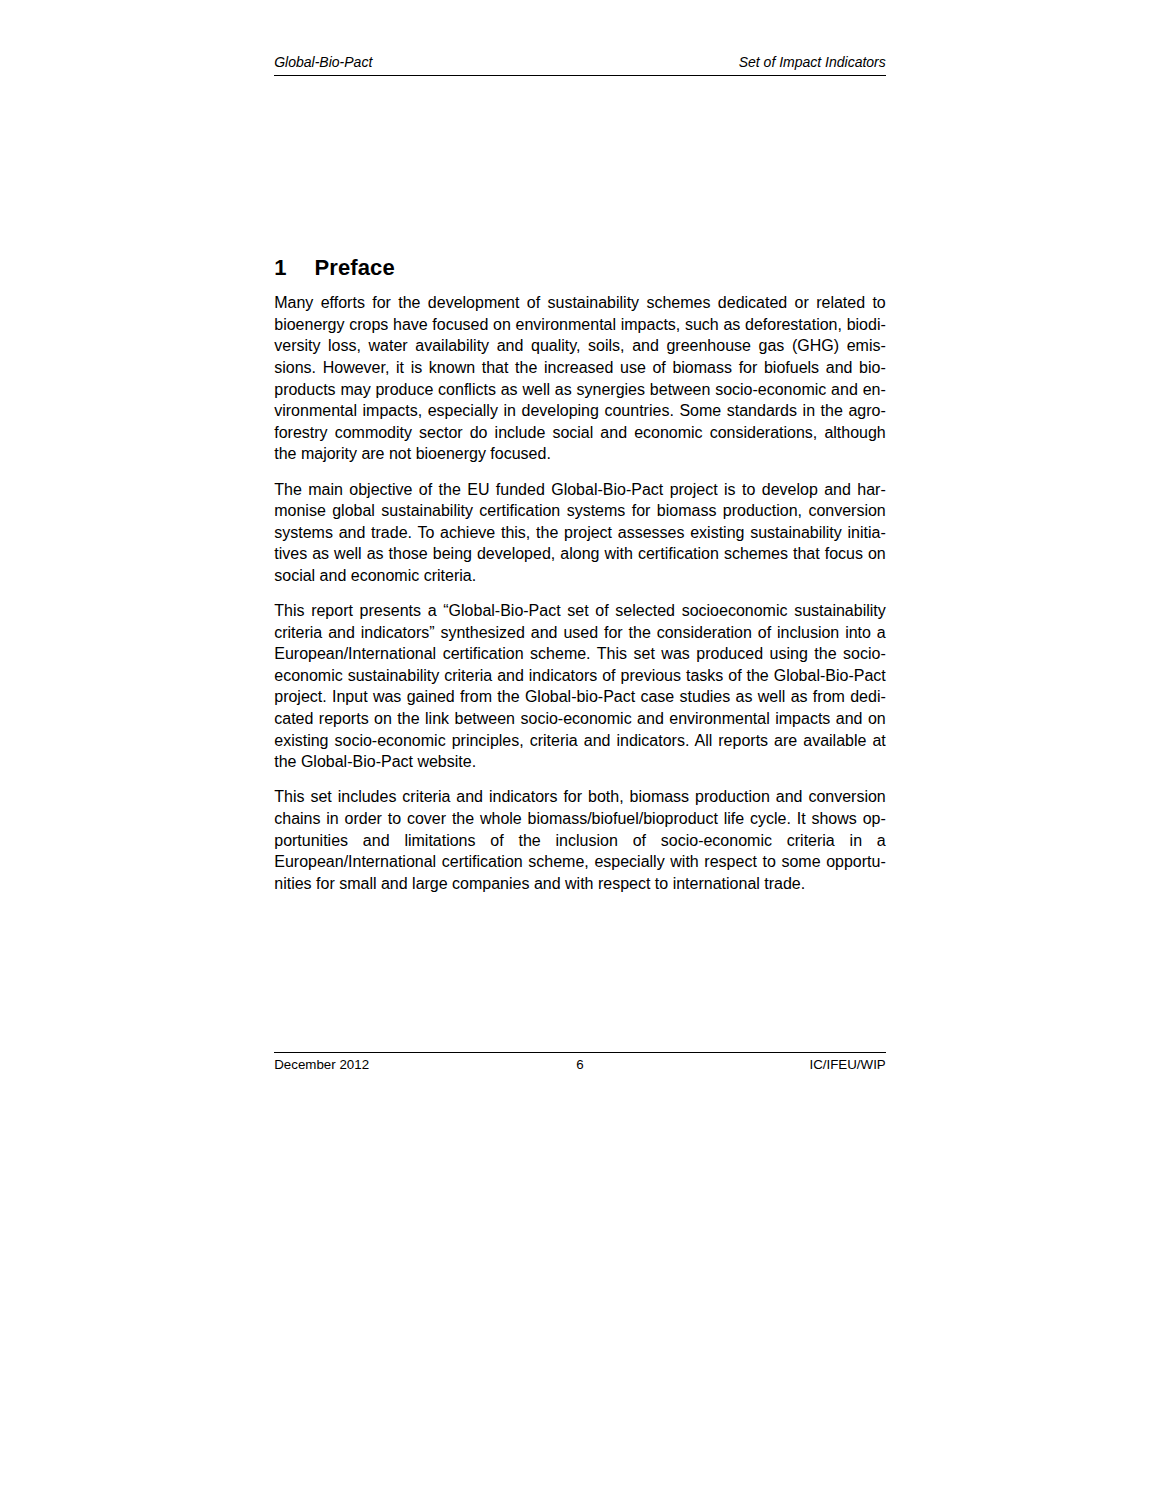Global-Bio-Pact Set of Impact Indicators
1 Preface
Many efforts for the development of sustainability schemes dedicated or related to bioenergy crops have focused on environmental impacts, such as deforestation, biodiversity loss, water availability and quality, soils, and greenhouse gas (GHG) emissions. However, it is known that the increased use of biomass for biofuels and bioproducts may produce conflicts as well as synergies between socio-economic and environmental impacts, especially in developing countries. Some standards in the agro-forestry commodity sector do include social and economic considerations, although the majority are not bioenergy focused.
The main objective of the EU funded Global-Bio-Pact project is to develop and harmonise global sustainability certification systems for biomass production, conversion systems and trade. To achieve this, the project assesses existing sustainability initiatives as well as those being developed, along with certification schemes that focus on social and economic criteria.
This report presents a “Global-Bio-Pact set of selected socioeconomic sustainability criteria and indicators” synthesized and used for the consideration of inclusion into a European/International certification scheme. This set was produced using the socio-economic sustainability criteria and indicators of previous tasks of the Global-Bio-Pact project. Input was gained from the Global-bio-Pact case studies as well as from dedicated reports on the link between socio-economic and environmental impacts and on existing socio-economic principles, criteria and indicators. All reports are available at the Global-Bio-Pact website.
This set includes criteria and indicators for both, biomass production and conversion chains in order to cover the whole biomass/biofuel/bioproduct life cycle. It shows opportunities and limitations of the inclusion of socio-economic criteria in a European/International certification scheme, especially with respect to some opportunities for small and large companies and with respect to international trade.
December 2012 6 IC/IFEU/WIP